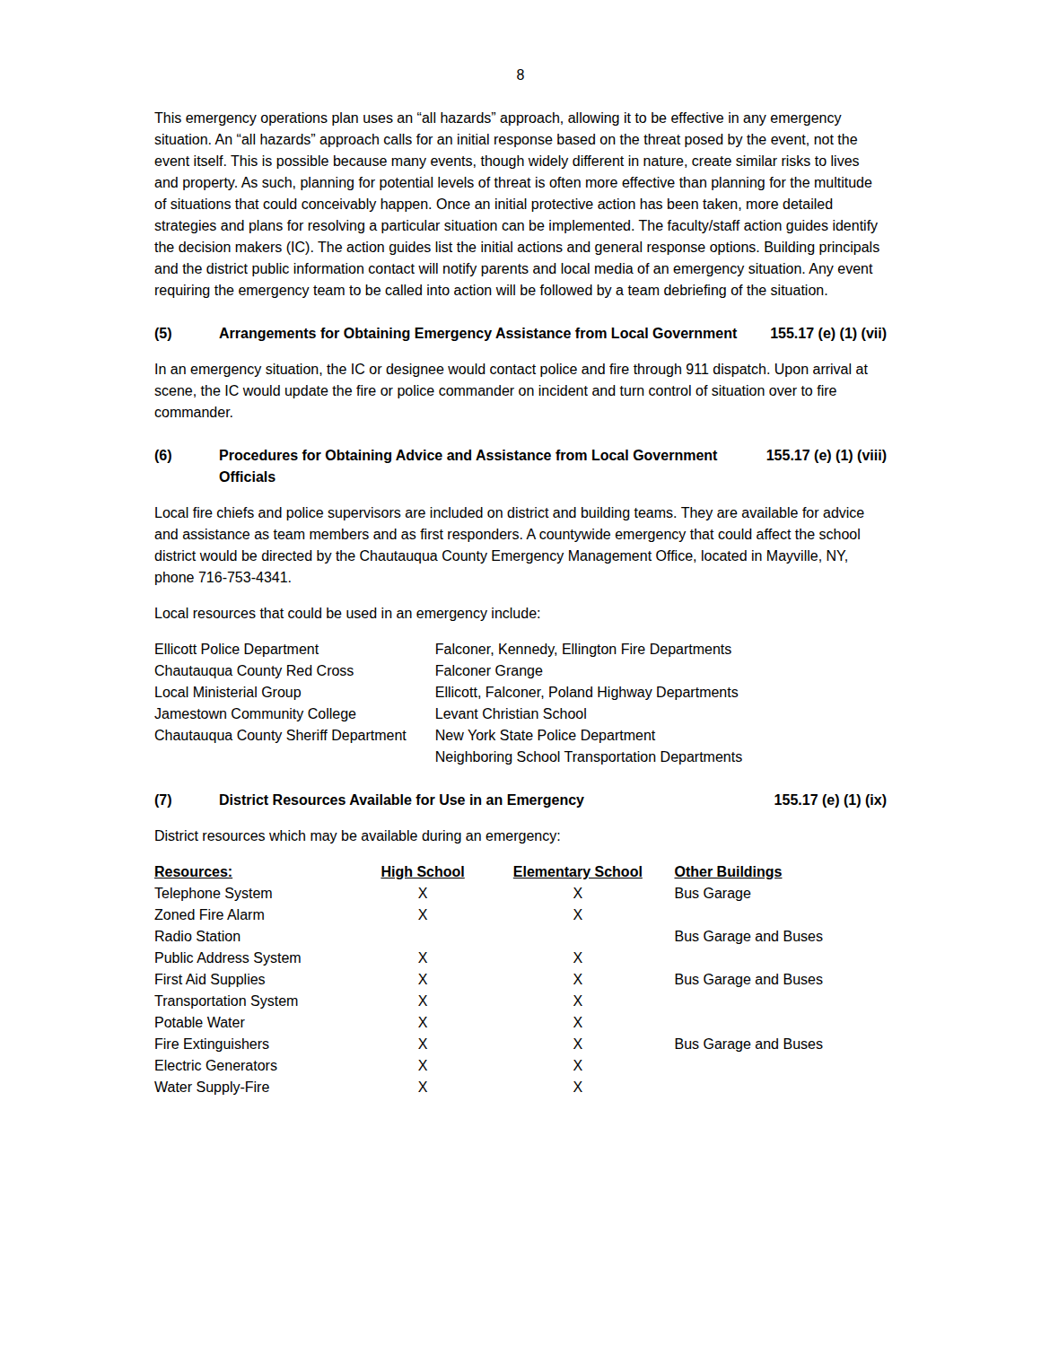8
This emergency operations plan uses an “all hazards” approach, allowing it to be effective in any emergency situation. An “all hazards” approach calls for an initial response based on the threat posed by the event, not the event itself. This is possible because many events, though widely different in nature, create similar risks to lives and property. As such, planning for potential levels of threat is often more effective than planning for the multitude of situations that could conceivably happen. Once an initial protective action has been taken, more detailed strategies and plans for resolving a particular situation can be implemented. The faculty/staff action guides identify the decision makers (IC). The action guides list the initial actions and general response options. Building principals and the district public information contact will notify parents and local media of an emergency situation. Any event requiring the emergency team to be called into action will be followed by a team debriefing of the situation.
(5) Arrangements for Obtaining Emergency Assistance from Local Government 155.17 (e) (1) (vii)
In an emergency situation, the IC or designee would contact police and fire through 911 dispatch. Upon arrival at scene, the IC would update the fire or police commander on incident and turn control of situation over to fire commander.
(6) Procedures for Obtaining Advice and Assistance from Local Government Officials 155.17 (e) (1) (viii)
Local fire chiefs and police supervisors are included on district and building teams. They are available for advice and assistance as team members and as first responders. A countywide emergency that could affect the school district would be directed by the Chautauqua County Emergency Management Office, located in Mayville, NY, phone 716-753-4341.
Local resources that could be used in an emergency include:
| Ellicott Police Department | Falconer, Kennedy, Ellington Fire Departments |
| Chautauqua County Red Cross | Falconer Grange |
| Local Ministerial Group | Ellicott, Falconer, Poland Highway Departments |
| Jamestown Community College | Levant Christian School |
| Chautauqua County Sheriff Department | New York State Police Department |
| | Neighboring School Transportation Departments |
(7) District Resources Available for Use in an Emergency 155.17 (e) (1) (ix)
District resources which may be available during an emergency:
| Resources: | High School | Elementary School | Other Buildings |
| --- | --- | --- | --- |
| Telephone System | X | X | Bus Garage |
| Zoned Fire Alarm | X | X | |
| Radio Station | | | Bus Garage and Buses |
| Public Address System | X | X | |
| First Aid Supplies | X | X | Bus Garage and Buses |
| Transportation System | X | X | |
| Potable Water | X | X | |
| Fire Extinguishers | X | X | Bus Garage and Buses |
| Electric Generators | X | X | |
| Water Supply-Fire | X | X | |